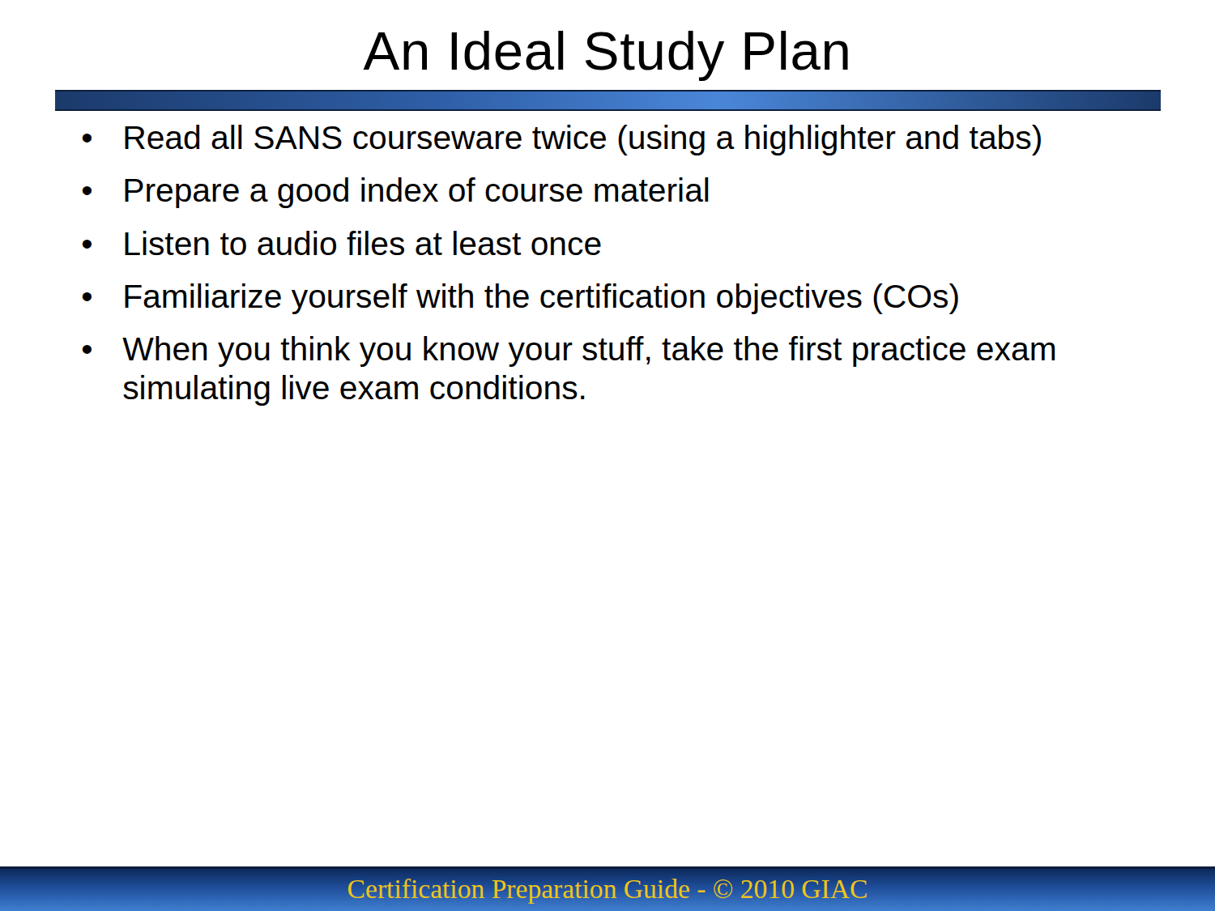An Ideal Study Plan
Read all SANS courseware twice (using a highlighter and tabs)
Prepare a good index of course material
Listen to audio files at least once
Familiarize yourself with the certification objectives (COs)
When you think you know your stuff, take the first practice exam simulating live exam conditions.
Certification Preparation Guide - © 2010 GIAC